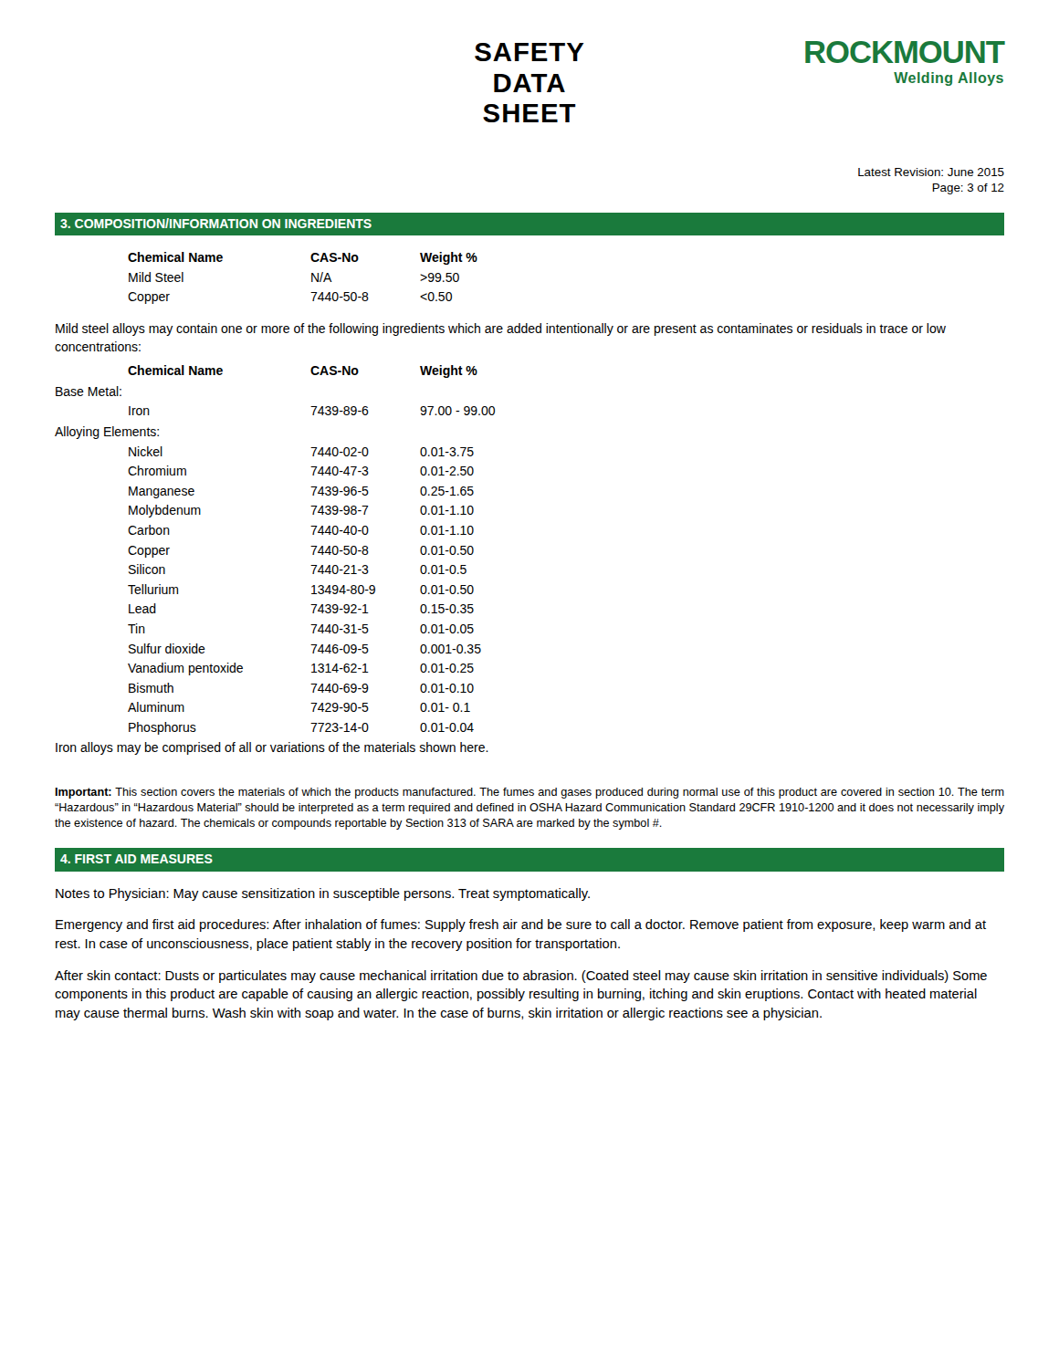SAFETY
DATA
SHEET
ROCKMOUNT
Welding Alloys
Latest Revision: June 2015
Page: 3 of 12
3. COMPOSITION/INFORMATION ON INGREDIENTS
| Chemical Name | CAS-No | Weight % |
| --- | --- | --- |
| Mild Steel | N/A | >99.50 |
| Copper | 7440-50-8 | <0.50 |
Mild steel alloys may contain one or more of the following ingredients which are added intentionally or are present as contaminates or residuals in trace or low concentrations:
| | Chemical Name | CAS-No | Weight % |
| Base Metal: |
| | Iron | 7439-89-6 | 97.00 - 99.00 |
| Alloying Elements: |
| | Nickel | 7440-02-0 | 0.01-3.75 |
| | Chromium | 7440-47-3 | 0.01-2.50 |
| | Manganese | 7439-96-5 | 0.25-1.65 |
| | Molybdenum | 7439-98-7 | 0.01-1.10 |
| | Carbon | 7440-40-0 | 0.01-1.10 |
| | Copper | 7440-50-8 | 0.01-0.50 |
| | Silicon | 7440-21-3 | 0.01-0.5 |
| | Tellurium | 13494-80-9 | 0.01-0.50 |
| | Lead | 7439-92-1 | 0.15-0.35 |
| | Tin | 7440-31-5 | 0.01-0.05 |
| | Sulfur dioxide | 7446-09-5 | 0.001-0.35 |
| | Vanadium pentoxide | 1314-62-1 | 0.01-0.25 |
| | Bismuth | 7440-69-9 | 0.01-0.10 |
| | Aluminum | 7429-90-5 | 0.01- 0.1 |
| | Phosphorus | 7723-14-0 | 0.01-0.04 |
Iron alloys may be comprised of all or variations of the materials shown here.
Important: This section covers the materials of which the products manufactured. The fumes and gases produced during normal use of this product are covered in section 10. The term “Hazardous” in “Hazardous Material” should be interpreted as a term required and defined in OSHA Hazard Communication Standard 29CFR 1910-1200 and it does not necessarily imply the existence of hazard. The chemicals or compounds reportable by Section 313 of SARA are marked by the symbol #.
4. FIRST AID MEASURES
Notes to Physician: May cause sensitization in susceptible persons. Treat symptomatically.
Emergency and first aid procedures: After inhalation of fumes: Supply fresh air and be sure to call a doctor. Remove patient from exposure, keep warm and at rest. In case of unconsciousness, place patient stably in the recovery position for transportation.
After skin contact: Dusts or particulates may cause mechanical irritation due to abrasion. (Coated steel may cause skin irritation in sensitive individuals) Some components in this product are capable of causing an allergic reaction, possibly resulting in burning, itching and skin eruptions. Contact with heated material may cause thermal burns. Wash skin with soap and water. In the case of burns, skin irritation or allergic reactions see a physician.